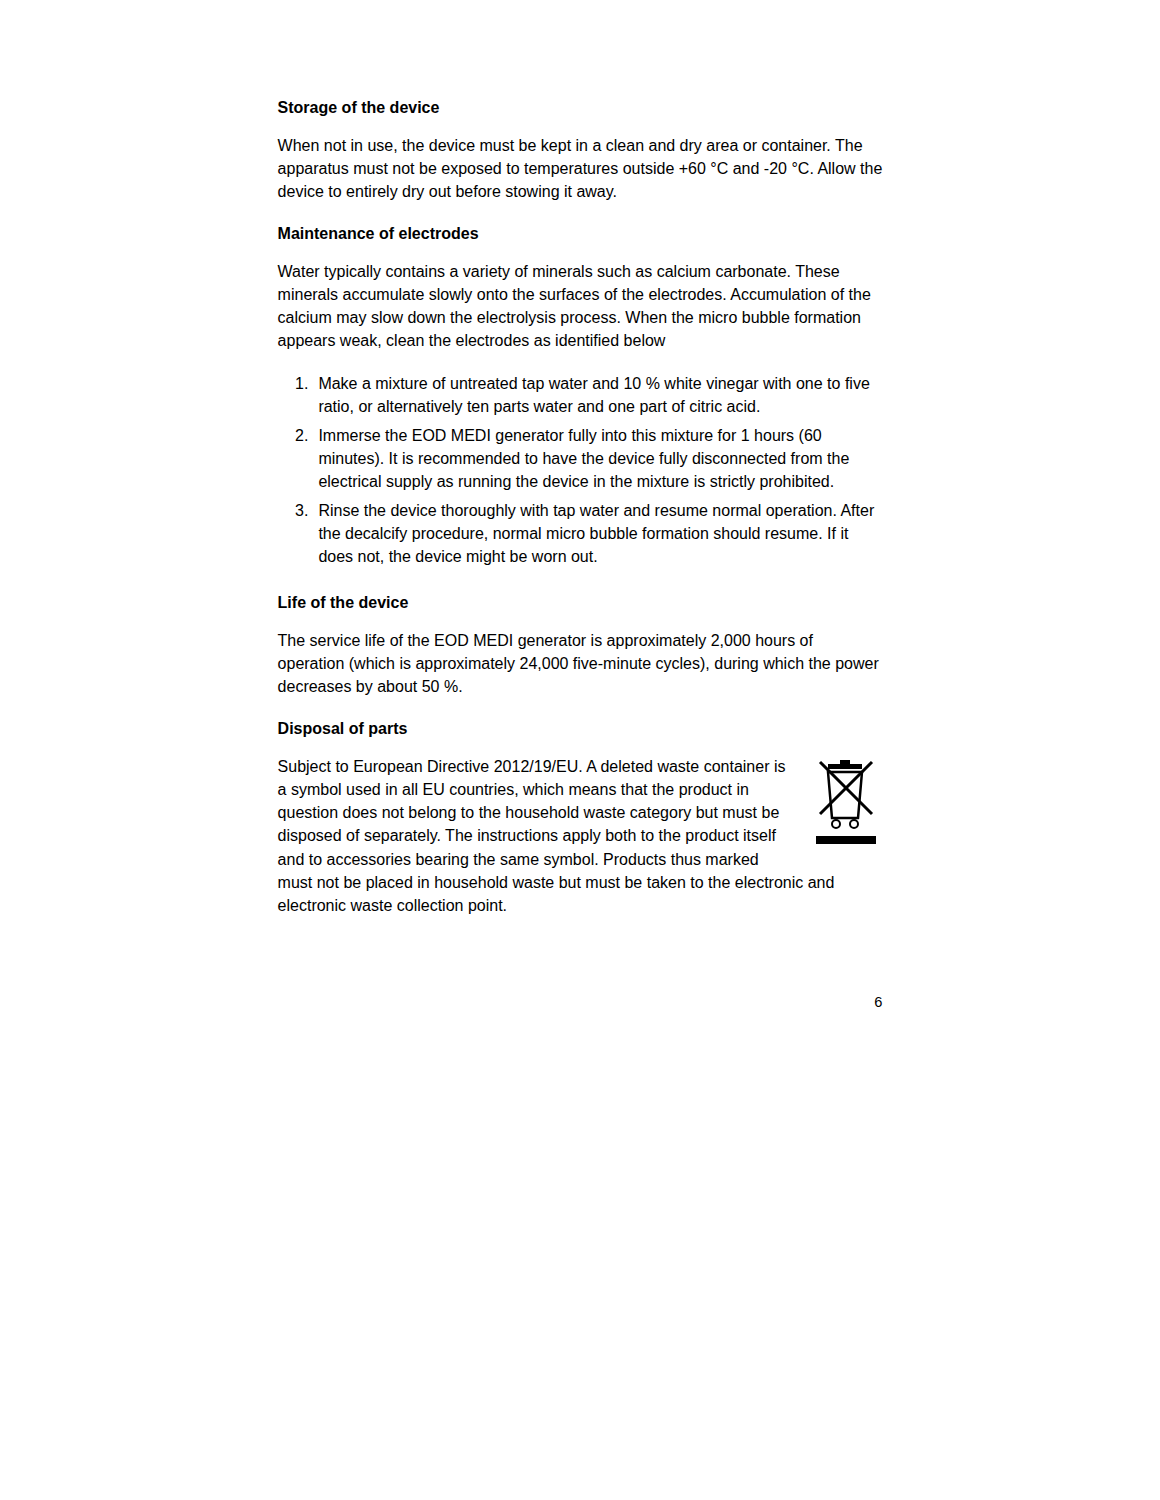Storage of the device
When not in use, the device must be kept in a clean and dry area or container. The apparatus must not be exposed to temperatures outside +60 °C and -20 °C. Allow the device to entirely dry out before stowing it away.
Maintenance of electrodes
Water typically contains a variety of minerals such as calcium carbonate. These minerals accumulate slowly onto the surfaces of the electrodes. Accumulation of the calcium may slow down the electrolysis process. When the micro bubble formation appears weak, clean the electrodes as identified below
Make a mixture of untreated tap water and 10 % white vinegar with one to five ratio, or alternatively ten parts water and one part of citric acid.
Immerse the EOD MEDI generator fully into this mixture for 1 hours (60 minutes). It is recommended to have the device fully disconnected from the electrical supply as running the device in the mixture is strictly prohibited.
Rinse the device thoroughly with tap water and resume normal operation. After the decalcify procedure, normal micro bubble formation should resume. If it does not, the device might be worn out.
Life of the device
The service life of the EOD MEDI generator is approximately 2,000 hours of operation (which is approximately 24,000 five-minute cycles), during which the power decreases by about 50 %.
Disposal of parts
Subject to European Directive 2012/19/EU. A deleted waste container is a symbol used in all EU countries, which means that the product in question does not belong to the household waste category but must be disposed of separately. The instructions apply both to the product itself and to accessories bearing the same symbol. Products thus marked must not be placed in household waste but must be taken to the electronic and electronic waste collection point.
6